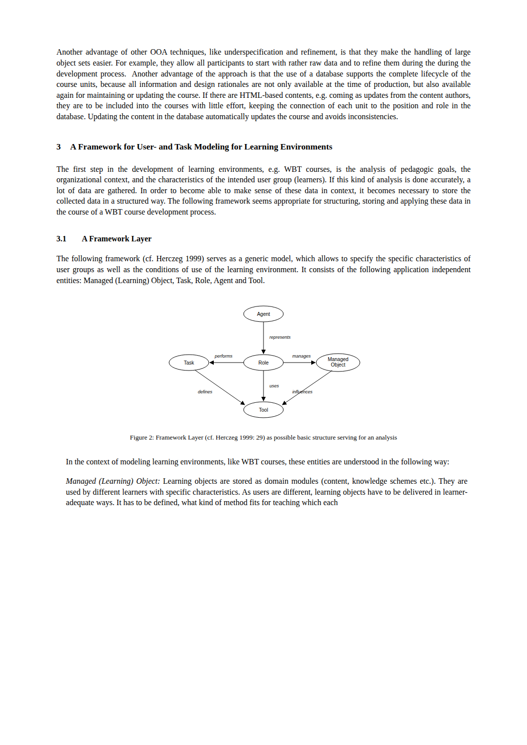Another advantage of other OOA techniques, like underspecification and refinement, is that they make the handling of large object sets easier. For example, they allow all participants to start with rather raw data and to refine them during the during the development process. Another advantage of the approach is that the use of a database supports the complete lifecycle of the course units, because all information and design rationales are not only available at the time of production, but also available again for maintaining or updating the course. If there are HTML-based contents, e.g. coming as updates from the content authors, they are to be included into the courses with little effort, keeping the connection of each unit to the position and role in the database. Updating the content in the database automatically updates the course and avoids inconsistencies.
3 A Framework for User- and Task Modeling for Learning Environments
The first step in the development of learning environments, e.g. WBT courses, is the analysis of pedagogic goals, the organizational context, and the characteristics of the intended user group (learners). If this kind of analysis is done accurately, a lot of data are gathered. In order to become able to make sense of these data in context, it becomes necessary to store the collected data in a structured way. The following framework seems appropriate for structuring, storing and applying these data in the course of a WBT course development process.
3.1 A Framework Layer
The following framework (cf. Herczeg 1999) serves as a generic model, which allows to specify the specific characteristics of user groups as well as the conditions of use of the learning environment. It consists of the following application independent entities: Managed (Learning) Object, Task, Role, Agent and Tool.
Agent Role Task Managed Object Tool represents performs manages uses defines influences
Figure 2: Framework Layer (cf. Herczeg 1999: 29) as possible basic structure serving for an analysis
In the context of modeling learning environments, like WBT courses, these entities are understood in the following way:
Managed (Learning) Object: Learning objects are stored as domain modules (content, knowledge schemes etc.). They are used by different learners with specific characteristics. As users are different, learning objects have to be delivered in learner-adequate ways. It has to be defined, what kind of method fits for teaching which each